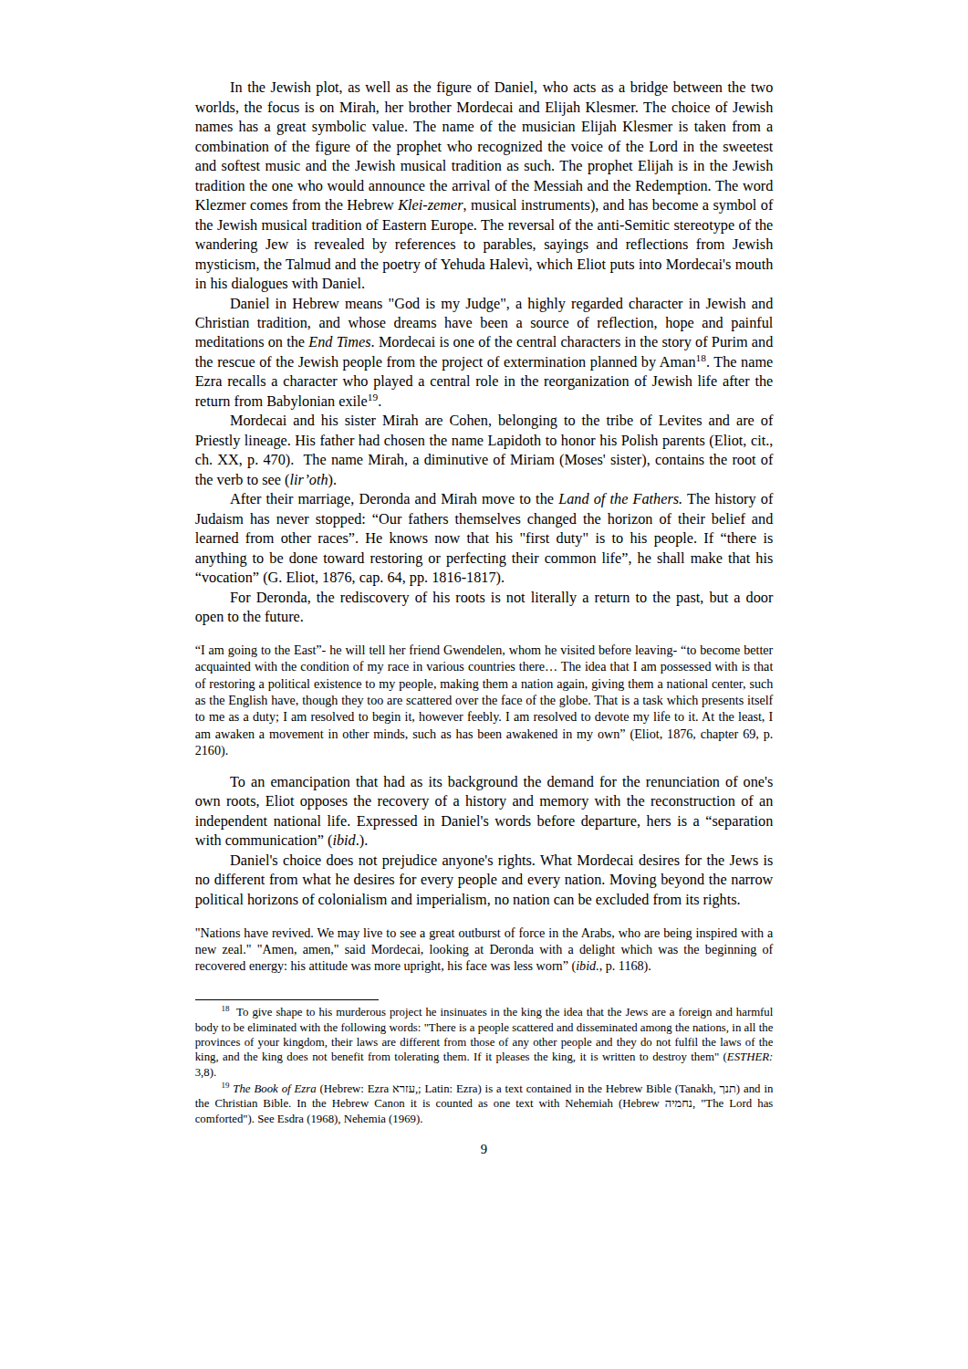In the Jewish plot, as well as the figure of Daniel, who acts as a bridge between the two worlds, the focus is on Mirah, her brother Mordecai and Elijah Klesmer. The choice of Jewish names has a great symbolic value. The name of the musician Elijah Klesmer is taken from a combination of the figure of the prophet who recognized the voice of the Lord in the sweetest and softest music and the Jewish musical tradition as such. The prophet Elijah is in the Jewish tradition the one who would announce the arrival of the Messiah and the Redemption. The word Klezmer comes from the Hebrew Klei-zemer, musical instruments), and has become a symbol of the Jewish musical tradition of Eastern Europe. The reversal of the anti-Semitic stereotype of the wandering Jew is revealed by references to parables, sayings and reflections from Jewish mysticism, the Talmud and the poetry of Yehuda Halevì, which Eliot puts into Mordecai's mouth in his dialogues with Daniel.
Daniel in Hebrew means "God is my Judge", a highly regarded character in Jewish and Christian tradition, and whose dreams have been a source of reflection, hope and painful meditations on the End Times. Mordecai is one of the central characters in the story of Purim and the rescue of the Jewish people from the project of extermination planned by Aman18. The name Ezra recalls a character who played a central role in the reorganization of Jewish life after the return from Babylonian exile19.
Mordecai and his sister Mirah are Cohen, belonging to the tribe of Levites and are of Priestly lineage. His father had chosen the name Lapidoth to honor his Polish parents (Eliot, cit., ch. XX, p. 470). The name Mirah, a diminutive of Miriam (Moses' sister), contains the root of the verb to see (lir’oth).
After their marriage, Deronda and Mirah move to the Land of the Fathers. The history of Judaism has never stopped: “Our fathers themselves changed the horizon of their belief and learned from other races”. He knows now that his "first duty" is to his people. If “there is anything to be done toward restoring or perfecting their common life”, he shall make that his “vocation” (G. Eliot, 1876, cap. 64, pp. 1816-1817).
For Deronda, the rediscovery of his roots is not literally a return to the past, but a door open to the future.
“I am going to the East”- he will tell her friend Gwendelen, whom he visited before leaving- “to become better acquainted with the condition of my race in various countries there… The idea that I am possessed with is that of restoring a political existence to my people, making them a nation again, giving them a national center, such as the English have, though they too are scattered over the face of the globe. That is a task which presents itself to me as a duty; I am resolved to begin it, however feebly. I am resolved to devote my life to it. At the least, I am awaken a movement in other minds, such as has been awakened in my own” (Eliot, 1876, chapter 69, p. 2160).
To an emancipation that had as its background the demand for the renunciation of one's own roots, Eliot opposes the recovery of a history and memory with the reconstruction of an independent national life. Expressed in Daniel's words before departure, hers is a “separation with communication” (ibid.).
Daniel's choice does not prejudice anyone's rights. What Mordecai desires for the Jews is no different from what he desires for every people and every nation. Moving beyond the narrow political horizons of colonialism and imperialism, no nation can be excluded from its rights.
"Nations have revived. We may live to see a great outburst of force in the Arabs, who are being inspired with a new zeal." "Amen, amen," said Mordecai, looking at Deronda with a delight which was the beginning of recovered energy: his attitude was more upright, his face was less worn” (ibid., p. 1168).
18 To give shape to his murderous project he insinuates in the king the idea that the Jews are a foreign and harmful body to be eliminated with the following words: "There is a people scattered and disseminated among the nations, in all the provinces of your kingdom, their laws are different from those of any other people and they do not fulfil the laws of the king, and the king does not benefit from tolerating them. If it pleases the king, it is written to destroy them" (ESTHER: 3,8).
19 The Book of Ezra (Hebrew: Ezra עזרא,; Latin: Ezra) is a text contained in the Hebrew Bible (Tanakh, תנך) and in the Christian Bible. In the Hebrew Canon it is counted as one text with Nehemiah (Hebrew נחמיה, "The Lord has comforted"). See Esdra (1968), Nehemia (1969).
9